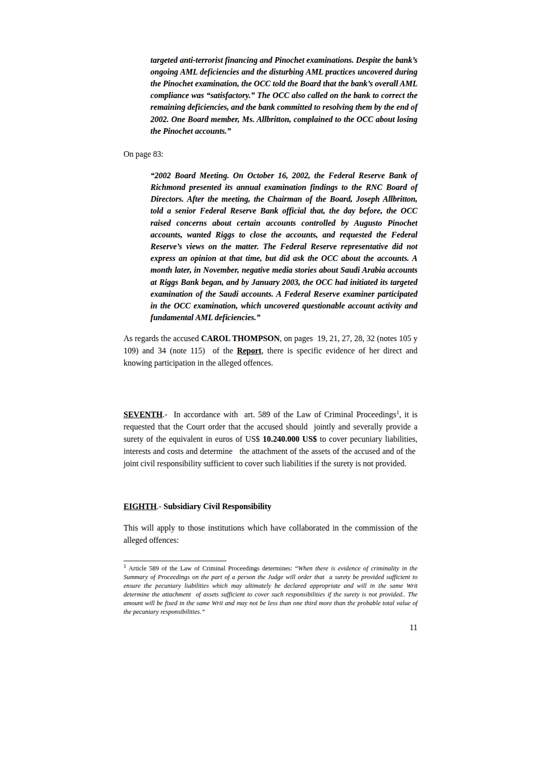targeted anti-terrorist financing and Pinochet examinations. Despite the bank’s ongoing AML deficiencies and the disturbing AML practices uncovered during the Pinochet examination, the OCC told the Board that the bank’s overall AML compliance was “satisfactory.” The OCC also called on the bank to correct the remaining deficiencies, and the bank committed to resolving them by the end of 2002. One Board member, Ms. Allbritton, complained to the OCC about losing the Pinochet accounts.”
On page 83:
“2002 Board Meeting. On October 16, 2002, the Federal Reserve Bank of Richmond presented its annual examination findings to the RNC Board of Directors. After the meeting, the Chairman of the Board, Joseph Allbritton, told a senior Federal Reserve Bank official that, the day before, the OCC raised concerns about certain accounts controlled by Augusto Pinochet accounts, wanted Riggs to close the accounts, and requested the Federal Reserve’s views on the matter. The Federal Reserve representative did not express an opinion at that time, but did ask the OCC about the accounts. A month later, in November, negative media stories about Saudi Arabia accounts at Riggs Bank began, and by January 2003, the OCC had initiated its targeted examination of the Saudi accounts. A Federal Reserve examiner participated in the OCC examination, which uncovered questionable account activity and fundamental AML deficiencies.”
As regards the accused CAROL THOMPSON, on pages 19, 21, 27, 28, 32 (notes 105 y 109) and 34 (note 115) of the Report, there is specific evidence of her direct and knowing participation in the alleged offences.
SEVENTH.- In accordance with art. 589 of the Law of Criminal Proceedings1, it is requested that the Court order that the accused should jointly and severally provide a surety of the equivalent in euros of US$ 10.240.000 US$ to cover pecuniary liabilities, interests and costs and determine the attachment of the assets of the accused and of the joint civil responsibility sufficient to cover such liabilities if the surety is not provided.
EIGHTH.- Subsidiary Civil Responsibility
This will apply to those institutions which have collaborated in the commission of the alleged offences:
1 Article 589 of the Law of Criminal Proceedings determines: “When there is evidence of criminality in the Summary of Proceedings on the part of a person the Judge will order that a surety be provided sufficient to ensure the pecuniary liabilities which may ultimately be declared appropriate and will in the same Writ determine the attachment of assets sufficient to cover such responsibilities if the surety is not provided.. The amount will be fixed in the same Writ and may not be less than one third more than the probable total value of the pecuniary responsibilities.”
11